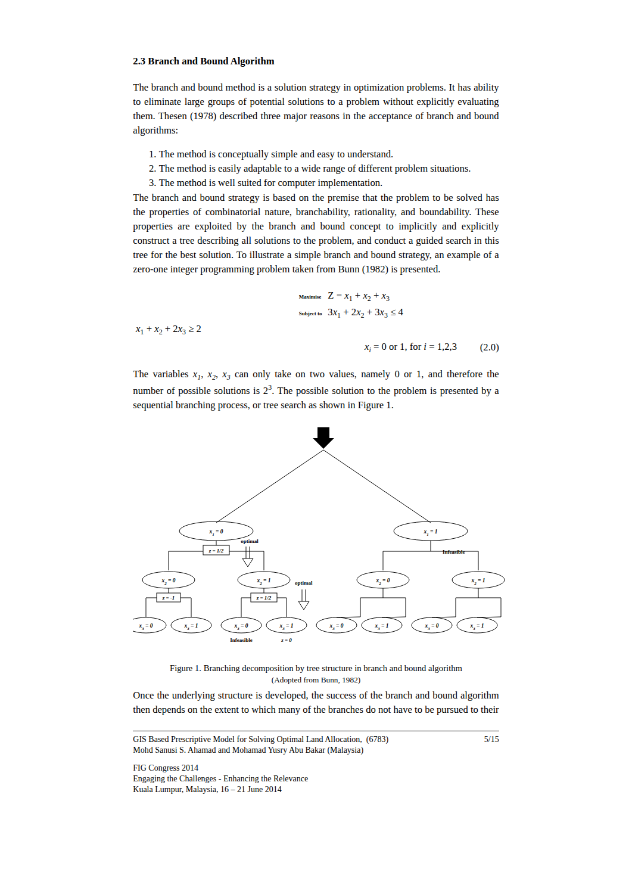2.3 Branch and Bound Algorithm
The branch and bound method is a solution strategy in optimization problems. It has ability to eliminate large groups of potential solutions to a problem without explicitly evaluating them. Thesen (1978) described three major reasons in the acceptance of branch and bound algorithms:
The method is conceptually simple and easy to understand.
The method is easily adaptable to a wide range of different problem situations.
The method is well suited for computer implementation.
The branch and bound strategy is based on the premise that the problem to be solved has the properties of combinatorial nature, branchability, rationality, and boundability. These properties are exploited by the branch and bound concept to implicitly and explicitly construct a tree describing all solutions to the problem, and conduct a guided search in this tree for the best solution. To illustrate a simple branch and bound strategy, an example of a zero-one integer programming problem taken from Bunn (1982) is presented.
| Maximise | Z = x 1 + x 2 + x 3 |
| Subject to | 3 x 1 + 2 x 2 + 3 x 3 ≤ 4 |
x 1 + x 2 + 2x 3 ≥ 2
xi = 0 or 1, for i = 1,2,3
(2.0)
The variables x1, x2, x3 can only take on two values, namely 0 or 1, and therefore the number of possible solutions is 23. The possible solution to the problem is presented by a sequential branching process, or tree search as shown in Figure 1.
x1 = 0 x1 = 1 z = 1/2 optimal Infeasible x2 = 0 x2 = 1 x2 = 0 x2 = 1 optimal z = -1 z = 1/2 x3 = 0 x3 = 1 x3 = 0 x3 = 1 x3 = 0 x3 = 1 x3 = 0 x3 = 1 Infeasible z = 0
Figure 1. Branching decomposition by tree structure in branch and bound algorithm
(Adopted from Bunn, 1982)
Once the underlying structure is developed, the success of the branch and bound algorithm then depends on the extent to which many of the branches do not have to be pursued to their
5/15 GIS Based Prescriptive Model for Solving Optimal Land Allocation, (6783)
Mohd Sanusi S. Ahamad and Mohamad Yusry Abu Bakar (Malaysia)
FIG Congress 2014
Engaging the Challenges - Enhancing the Relevance
Kuala Lumpur, Malaysia, 16 – 21 June 2014